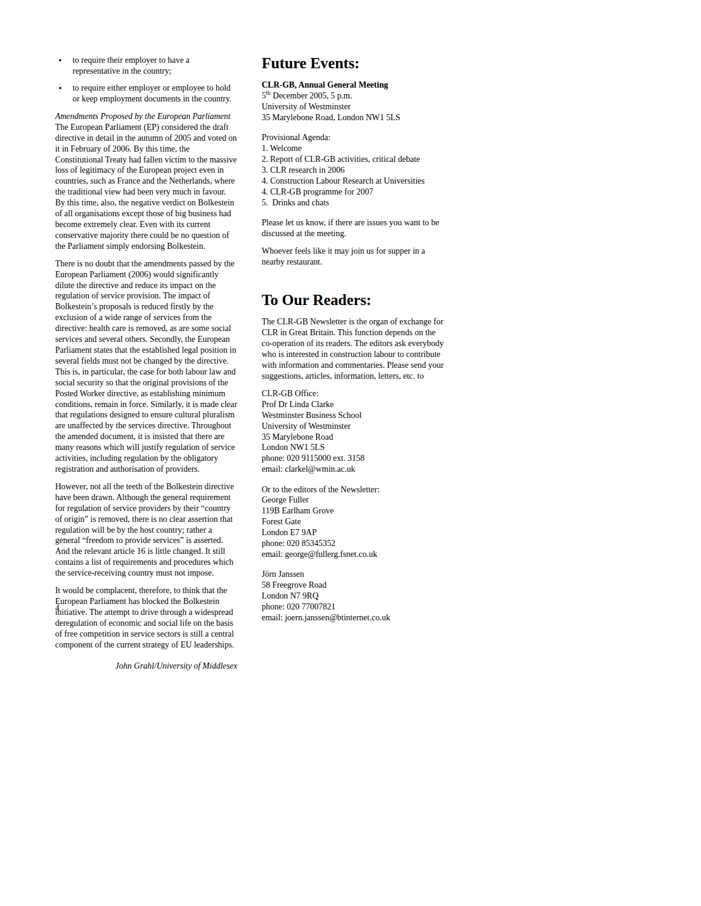to require their employer to have a representative in the country;
to require either employer or employee to hold or keep employment documents in the country.
Amendments Proposed by the European Parliament
The European Parliament (EP) considered the draft directive in detail in the autumn of 2005 and voted on it in February of 2006. By this time, the Constitutional Treaty had fallen victim to the massive loss of legitimacy of the European project even in countries, such as France and the Netherlands, where the traditional view had been very much in favour. By this time, also, the negative verdict on Bolkestein of all organisations except those of big business had become extremely clear. Even with its current conservative majority there could be no question of the Parliament simply endorsing Bolkestein.
There is no doubt that the amendments passed by the European Parliament (2006) would significantly dilute the directive and reduce its impact on the regulation of service provision. The impact of Bolkestein’s proposals is reduced firstly by the exclusion of a wide range of services from the directive: health care is removed, as are some social services and several others. Secondly, the European Parliament states that the established legal position in several fields must not be changed by the directive. This is, in particular, the case for both labour law and social security so that the original provisions of the Posted Worker directive, as establishing minimum conditions, remain in force. Similarly, it is made clear that regulations designed to ensure cultural pluralism are unaffected by the services directive. Throughout the amended document, it is insisted that there are many reasons which will justify regulation of service activities, including regulation by the obligatory registration and authorisation of providers.
However, not all the teeth of the Bolkestein directive have been drawn. Although the general requirement for regulation of service providers by their “country of origin” is removed, there is no clear assertion that regulation will be by the host country; rather a general “freedom to provide services” is asserted. And the relevant article 16 is little changed. It still contains a list of requirements and procedures which the service-receiving country must not impose.
It would be complacent, therefore, to think that the European Parliament has blocked the Bolkestein initiative. The attempt to drive through a widespread deregulation of economic and social life on the basis of free competition in service sectors is still a central component of the current strategy of EU leaderships.
John Grahl/University of Middlesex
Future Events:
CLR-GB, Annual General Meeting
5th December 2005, 5 p.m.
University of Westminster
35 Marylebone Road, London NW1 5LS
Provisional Agenda:
1. Welcome
2. Report of CLR-GB activities, critical debate
3. CLR research in 2006
4. Construction Labour Research at Universities
4. CLR-GB programme for 2007
5. Drinks and chats
Please let us know, if there are issues you want to be discussed at the meeting.
Whoever feels like it may join us for supper in a nearby restaurant.
To Our Readers:
The CLR-GB Newsletter is the organ of exchange for CLR in Great Britain. This function depends on the co-operation of its readers. The editors ask everybody who is interested in construction labour to contribute with information and commentaries. Please send your suggestions, articles, information, letters, etc. to
CLR-GB Office:
Prof Dr Linda Clarke
Westminster Business School
University of Westminster
35 Marylebone Road
London NW1 5LS
phone: 020 9115000 ext. 3158
email: clarkel@wmin.ac.uk
Or to the editors of the Newsletter:
George Fuller
119B Earlham Grove
Forest Gate
London E7 9AP
phone: 020 85345352
email: george@fullerg.fsnet.co.uk
Jörn Janssen
58 Freegrove Road
London N7 9RQ
phone: 020 77007821
email: joern.janssen@btinternet.co.uk
4